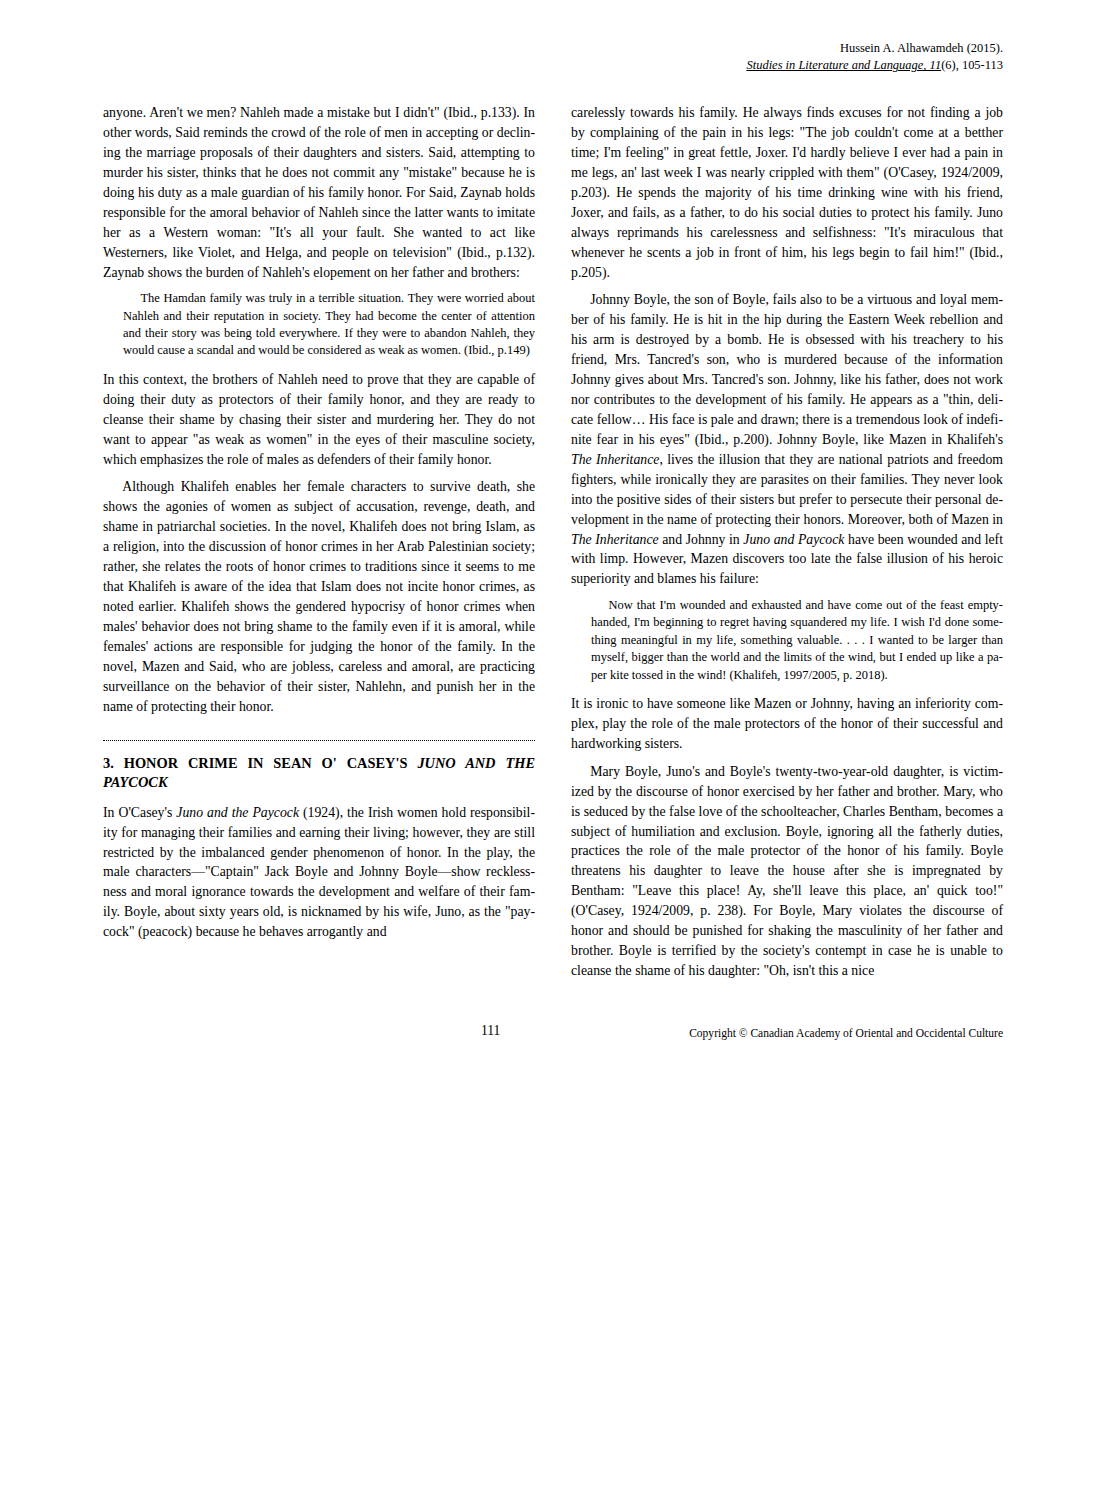Hussein A. Alhawamdeh (2015).
Studies in Literature and Language, 11(6), 105-113
anyone. Aren't we men? Nahleh made a mistake but I didn't" (Ibid., p.133). In other words, Said reminds the crowd of the role of men in accepting or declining the marriage proposals of their daughters and sisters. Said, attempting to murder his sister, thinks that he does not commit any "mistake" because he is doing his duty as a male guardian of his family honor. For Said, Zaynab holds responsible for the amoral behavior of Nahleh since the latter wants to imitate her as a Western woman: "It's all your fault. She wanted to act like Westerners, like Violet, and Helga, and people on television" (Ibid., p.132). Zaynab shows the burden of Nahleh's elopement on her father and brothers:
The Hamdan family was truly in a terrible situation. They were worried about Nahleh and their reputation in society. They had become the center of attention and their story was being told everywhere. If they were to abandon Nahleh, they would cause a scandal and would be considered as weak as women. (Ibid., p.149)
In this context, the brothers of Nahleh need to prove that they are capable of doing their duty as protectors of their family honor, and they are ready to cleanse their shame by chasing their sister and murdering her. They do not want to appear "as weak as women" in the eyes of their masculine society, which emphasizes the role of males as defenders of their family honor.
Although Khalifeh enables her female characters to survive death, she shows the agonies of women as subject of accusation, revenge, death, and shame in patriarchal societies. In the novel, Khalifeh does not bring Islam, as a religion, into the discussion of honor crimes in her Arab Palestinian society; rather, she relates the roots of honor crimes to traditions since it seems to me that Khalifeh is aware of the idea that Islam does not incite honor crimes, as noted earlier. Khalifeh shows the gendered hypocrisy of honor crimes when males' behavior does not bring shame to the family even if it is amoral, while females' actions are responsible for judging the honor of the family. In the novel, Mazen and Said, who are jobless, careless and amoral, are practicing surveillance on the behavior of their sister, Nahlehn, and punish her in the name of protecting their honor.
3. HONOR CRIME IN SEAN O' CASEY'S JUNO AND THE PAYCOCK
In O'Casey's Juno and the Paycock (1924), the Irish women hold responsibility for managing their families and earning their living; however, they are still restricted by the imbalanced gender phenomenon of honor. In the play, the male characters—"Captain" Jack Boyle and Johnny Boyle—show recklessness and moral ignorance towards the development and welfare of their family. Boyle, about sixty years old, is nicknamed by his wife, Juno, as the "paycock" (peacock) because he behaves arrogantly and
carelessly towards his family. He always finds excuses for not finding a job by complaining of the pain in his legs: "The job couldn't come at a betther time; I'm feeling" in great fettle, Joxer. I'd hardly believe I ever had a pain in me legs, an' last week I was nearly crippled with them" (O'Casey, 1924/2009, p.203). He spends the majority of his time drinking wine with his friend, Joxer, and fails, as a father, to do his social duties to protect his family. Juno always reprimands his carelessness and selfishness: "It's miraculous that whenever he scents a job in front of him, his legs begin to fail him!" (Ibid., p.205).
Johnny Boyle, the son of Boyle, fails also to be a virtuous and loyal member of his family. He is hit in the hip during the Eastern Week rebellion and his arm is destroyed by a bomb. He is obsessed with his treachery to his friend, Mrs. Tancred's son, who is murdered because of the information Johnny gives about Mrs. Tancred's son. Johnny, like his father, does not work nor contributes to the development of his family. He appears as a "thin, delicate fellow… His face is pale and drawn; there is a tremendous look of indefinite fear in his eyes" (Ibid., p.200). Johnny Boyle, like Mazen in Khalifeh's The Inheritance, lives the illusion that they are national patriots and freedom fighters, while ironically they are parasites on their families. They never look into the positive sides of their sisters but prefer to persecute their personal development in the name of protecting their honors. Moreover, both of Mazen in The Inheritance and Johnny in Juno and Paycock have been wounded and left with limp. However, Mazen discovers too late the false illusion of his heroic superiority and blames his failure:
Now that I'm wounded and exhausted and have come out of the feast empty-handed, I'm beginning to regret having squandered my life. I wish I'd done something meaningful in my life, something valuable. . . . I wanted to be larger than myself, bigger than the world and the limits of the wind, but I ended up like a paper kite tossed in the wind! (Khalifeh, 1997/2005, p. 2018).
It is ironic to have someone like Mazen or Johnny, having an inferiority complex, play the role of the male protectors of the honor of their successful and hardworking sisters.
Mary Boyle, Juno's and Boyle's twenty-two-year-old daughter, is victimized by the discourse of honor exercised by her father and brother. Mary, who is seduced by the false love of the schoolteacher, Charles Bentham, becomes a subject of humiliation and exclusion. Boyle, ignoring all the fatherly duties, practices the role of the male protector of the honor of his family. Boyle threatens his daughter to leave the house after she is impregnated by Bentham: "Leave this place! Ay, she'll leave this place, an' quick too!" (O'Casey, 1924/2009, p. 238). For Boyle, Mary violates the discourse of honor and should be punished for shaking the masculinity of her father and brother. Boyle is terrified by the society's contempt in case he is unable to cleanse the shame of his daughter: "Oh, isn't this a nice
111
Copyright © Canadian Academy of Oriental and Occidental Culture